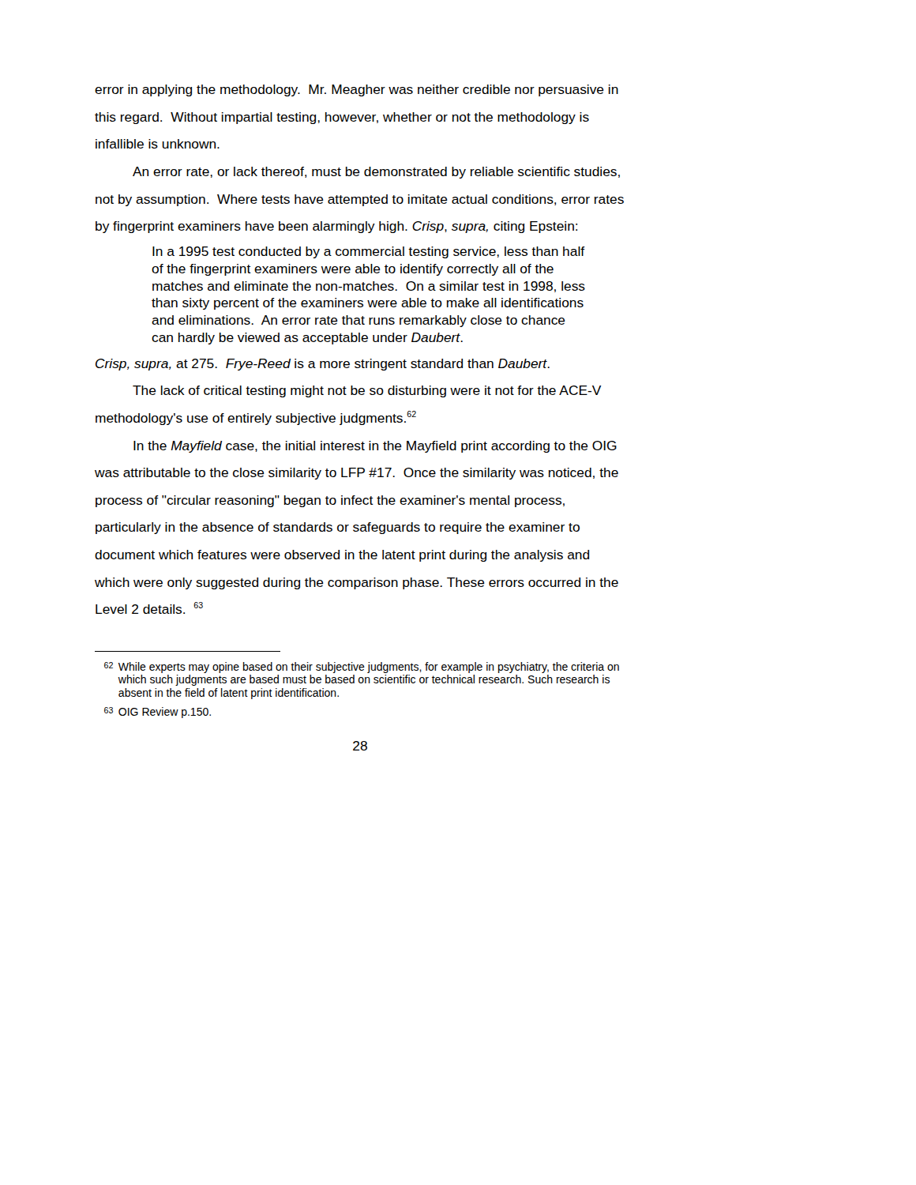error in applying the methodology. Mr. Meagher was neither credible nor persuasive in this regard. Without impartial testing, however, whether or not the methodology is infallible is unknown.
An error rate, or lack thereof, must be demonstrated by reliable scientific studies, not by assumption. Where tests have attempted to imitate actual conditions, error rates by fingerprint examiners have been alarmingly high. Crisp, supra, citing Epstein:
In a 1995 test conducted by a commercial testing service, less than half of the fingerprint examiners were able to identify correctly all of the matches and eliminate the non-matches. On a similar test in 1998, less than sixty percent of the examiners were able to make all identifications and eliminations. An error rate that runs remarkably close to chance can hardly be viewed as acceptable under Daubert.
Crisp, supra, at 275. Frye-Reed is a more stringent standard than Daubert.
The lack of critical testing might not be so disturbing were it not for the ACE-V methodology's use of entirely subjective judgments.62
In the Mayfield case, the initial interest in the Mayfield print according to the OIG was attributable to the close similarity to LFP #17. Once the similarity was noticed, the process of "circular reasoning" began to infect the examiner's mental process, particularly in the absence of standards or safeguards to require the examiner to document which features were observed in the latent print during the analysis and which were only suggested during the comparison phase. These errors occurred in the Level 2 details. 63
62 While experts may opine based on their subjective judgments, for example in psychiatry, the criteria on which such judgments are based must be based on scientific or technical research. Such research is absent in the field of latent print identification.
63 OIG Review p.150.
28